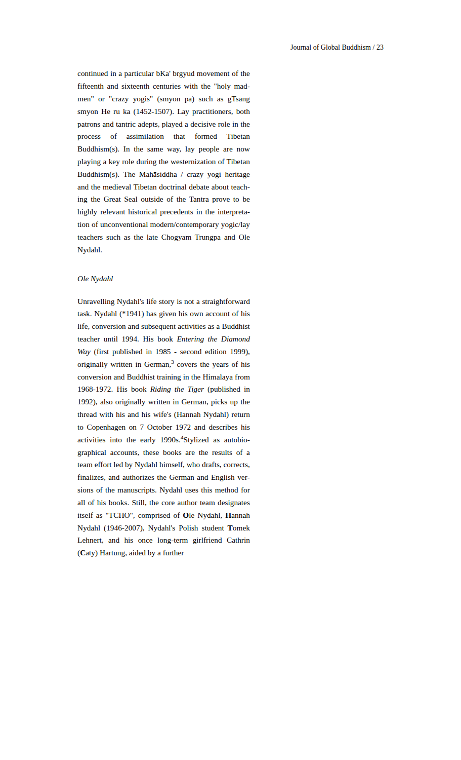Journal of Global Buddhism / 23
continued in a particular bKa' brgyud movement of the fifteenth and sixteenth centuries with the "holy madmen" or "crazy yogis" (smyon pa) such as gTsang smyon He ru ka (1452-1507). Lay practitioners, both patrons and tantric adepts, played a decisive role in the process of assimilation that formed Tibetan Buddhism(s). In the same way, lay people are now playing a key role during the westernization of Tibetan Buddhism(s). The Mahāsiddha / crazy yogi heritage and the medieval Tibetan doctrinal debate about teaching the Great Seal outside of the Tantra prove to be highly relevant historical precedents in the interpretation of unconventional modern/contemporary yogic/lay teachers such as the late Chogyam Trungpa and Ole Nydahl.
Ole Nydahl
Unravelling Nydahl's life story is not a straightforward task. Nydahl (*1941) has given his own account of his life, conversion and subsequent activities as a Buddhist teacher until 1994. His book Entering the Diamond Way (first published in 1985 - second edition 1999), originally written in German,3 covers the years of his conversion and Buddhist training in the Himalaya from 1968-1972. His book Riding the Tiger (published in 1992), also originally written in German, picks up the thread with his and his wife's (Hannah Nydahl) return to Copenhagen on 7 October 1972 and describes his activities into the early 1990s.4Stylized as autobiographical accounts, these books are the results of a team effort led by Nydahl himself, who drafts, corrects, finalizes, and authorizes the German and English versions of the manuscripts. Nydahl uses this method for all of his books. Still, the core author team designates itself as "TCHO", comprised of Ole Nydahl, Hannah Nydahl (1946-2007), Nydahl's Polish student Tomek Lehnert, and his once long-term girlfriend Cathrin (Caty) Hartung, aided by a further